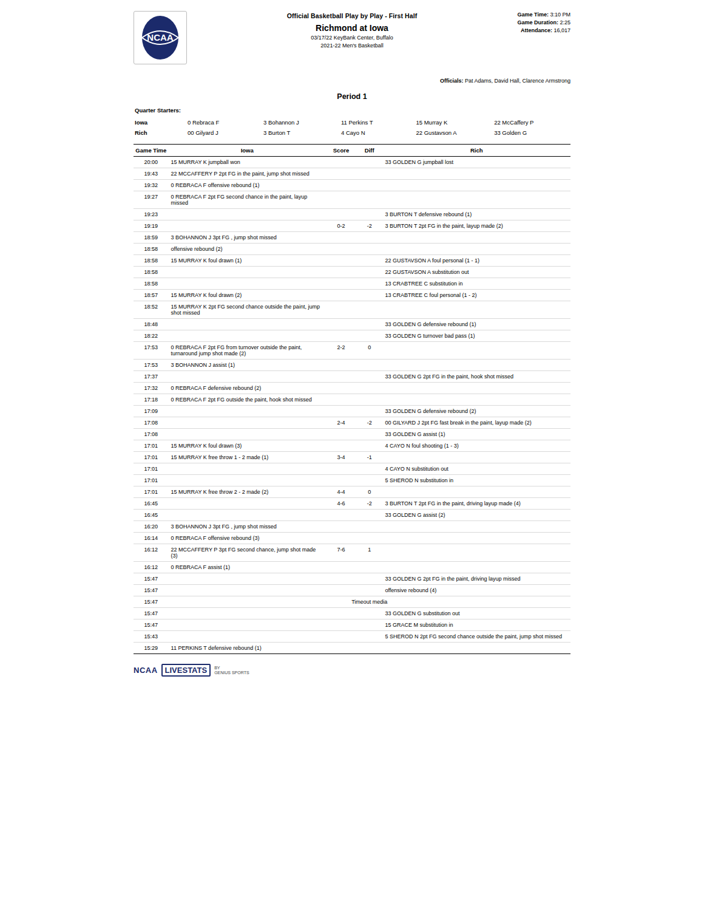NCAA
Official Basketball Play by Play - First Half
Richmond at Iowa
03/17/22 KeyBank Center, Buffalo
2021-22 Men's Basketball
Game Time: 3:10 PM
Game Duration: 2:25
Attendance: 16,017
Officials: Pat Adams, David Hall, Clarence Armstrong
Period 1
Quarter Starters:
| Iowa | 0 Rebraca F | 3 Bohannon J | 11 Perkins T | 15 Murray K | 22 McCaffery P |
| Rich | 00 Gilyard J | 3 Burton T | 4 Cayo N | 22 Gustavson A | 33 Golden G |
| Game Time | Iowa | Score | Diff | Rich |
| --- | --- | --- | --- | --- |
| 20:00 | 15 MURRAY K jumpball won | | | 33 GOLDEN G jumpball lost |
| 19:43 | 22 MCCAFFERY P 2pt FG in the paint, jump shot missed | | | |
| 19:32 | 0 REBRACA F offensive rebound (1) | | | |
| 19:27 | 0 REBRACA F 2pt FG second chance in the paint, layup missed | | | |
| 19:23 | | | | 3 BURTON T defensive rebound (1) |
| 19:19 | | 0-2 | -2 | 3 BURTON T 2pt FG in the paint, layup made (2) |
| 18:59 | 3 BOHANNON J 3pt FG , jump shot missed | | | |
| 18:58 | offensive rebound (2) | | | |
| 18:58 | 15 MURRAY K foul drawn (1) | | | 22 GUSTAVSON A foul personal (1 - 1) |
| 18:58 | | | | 22 GUSTAVSON A substitution out |
| 18:58 | | | | 13 CRABTREE C substitution in |
| 18:57 | 15 MURRAY K foul drawn (2) | | | 13 CRABTREE C foul personal (1 - 2) |
| 18:52 | 15 MURRAY K 2pt FG second chance outside the paint, jump shot missed | | | |
| 18:48 | | | | 33 GOLDEN G defensive rebound (1) |
| 18:22 | | | | 33 GOLDEN G turnover bad pass (1) |
| 17:53 | 0 REBRACA F 2pt FG from turnover outside the paint, turnaround jump shot made (2) | 2-2 | 0 | |
| 17:53 | 3 BOHANNON J assist (1) | | | |
| 17:37 | | | | 33 GOLDEN G 2pt FG in the paint, hook shot missed |
| 17:32 | 0 REBRACA F defensive rebound (2) | | | |
| 17:18 | 0 REBRACA F 2pt FG outside the paint, hook shot missed | | | |
| 17:09 | | | | 33 GOLDEN G defensive rebound (2) |
| 17:08 | | 2-4 | -2 | 00 GILYARD J 2pt FG fast break in the paint, layup made (2) |
| 17:08 | | | | 33 GOLDEN G assist (1) |
| 17:01 | 15 MURRAY K foul drawn (3) | | | 4 CAYO N foul shooting (1 - 3) |
| 17:01 | 15 MURRAY K free throw 1 - 2 made (1) | 3-4 | -1 | |
| 17:01 | | | | 4 CAYO N substitution out |
| 17:01 | | | | 5 SHEROD N substitution in |
| 17:01 | 15 MURRAY K free throw 2 - 2 made (2) | 4-4 | 0 | |
| 16:45 | | 4-6 | -2 | 3 BURTON T 2pt FG in the paint, driving layup made (4) |
| 16:45 | | | | 33 GOLDEN G assist (2) |
| 16:20 | 3 BOHANNON J 3pt FG , jump shot missed | | | |
| 16:14 | 0 REBRACA F offensive rebound (3) | | | |
| 16:12 | 22 MCCAFFERY P 3pt FG second chance, jump shot made (3) | 7-6 | 1 | |
| 16:12 | 0 REBRACA F assist (1) | | | |
| 15:47 | | | | 33 GOLDEN G 2pt FG in the paint, driving layup missed |
| 15:47 | | | | offensive rebound (4) |
| 15:47 | Timeout media |
| 15:47 | | | | 33 GOLDEN G substitution out |
| 15:47 | | | | 15 GRACE M substitution in |
| 15:43 | | | | 5 SHEROD N 2pt FG second chance outside the paint, jump shot missed |
| 15:29 | 11 PERKINS T defensive rebound (1) | | | |
NCAA LIVESTATS BY
GENIUS SPORTS